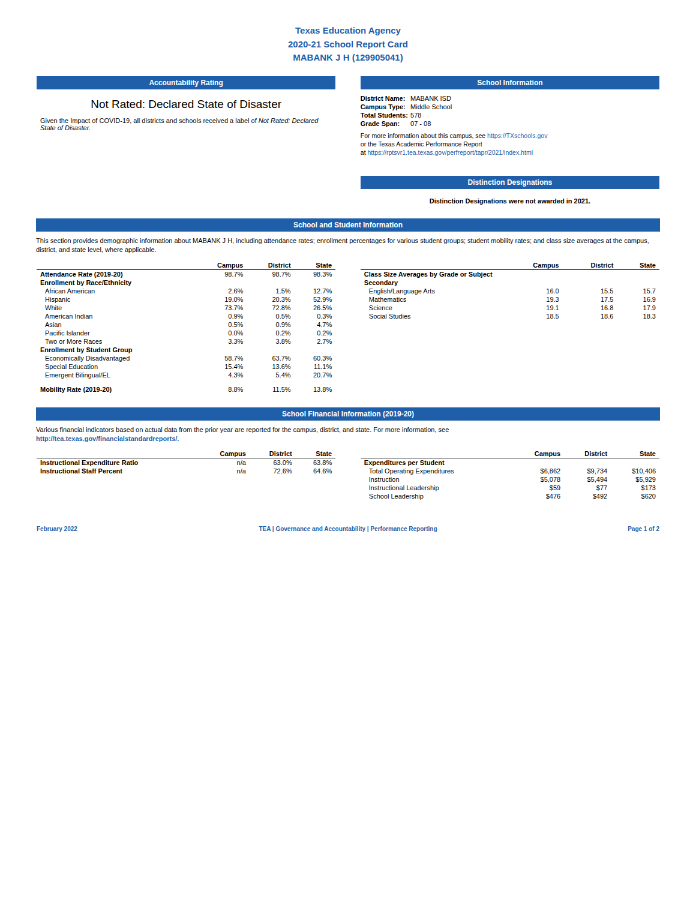Texas Education Agency
2020-21 School Report Card
MABANK J H (129905041)
| Accountability Rating Not Rated: Declared State of Disaster Given the Impact of COVID-19, all districts and schools received a label of Not Rated: Declared State of Disaster. | School Information / District Name: / MABANK ISD / / Campus Type: / Middle School / / Total Students: / 578 / / Grade Span: / 07 - 08 / For more information about this campus, see https://TXschools.gov or the Texas Academic Performance Report at https://rptsvr1.tea.texas.gov/perfreport/tapr/2021/index.html |
| | Distinction Designations Distinction Designations were not awarded in 2021. |
School and Student Information
This section provides demographic information about MABANK J H, including attendance rates; enrollment percentages for various student groups; student mobility rates; and class size averages at the campus, district, and state level, where applicable.
| / / Campus / District / State / / --- / --- / --- / --- / / Attendance Rate (2019-20) / 98.7% / 98.7% / 98.3% / / Enrollment by Race/Ethnicity / / / / / African American / 2.6% / 1.5% / 12.7% / / Hispanic / 19.0% / 20.3% / 52.9% / / White / 73.7% / 72.8% / 26.5% / / American Indian / 0.9% / 0.5% / 0.3% / / Asian / 0.5% / 0.9% / 4.7% / / Pacific Islander / 0.0% / 0.2% / 0.2% / / Two or More Races / 3.3% / 3.8% / 2.7% / / Enrollment by Student Group / / / / / Economically Disadvantaged / 58.7% / 63.7% / 60.3% / / Special Education / 15.4% / 13.6% / 11.1% / / Emergent Bilingual/EL / 4.3% / 5.4% / 20.7% / / Mobility Rate (2019-20) / 8.8% / 11.5% / 13.8% / | / / Campus / District / State / / --- / --- / --- / --- / / Class Size Averages by Grade or Subject / / Secondary / / / / / English/Language Arts / 16.0 / 15.5 / 15.7 / / Mathematics / 19.3 / 17.5 / 16.9 / / Science / 19.1 / 16.8 / 17.9 / / Social Studies / 18.5 / 18.6 / 18.3 / |
School Financial Information (2019-20)
Various financial indicators based on actual data from the prior year are reported for the campus, district, and state. For more information, see
http://tea.texas.gov/financialstandardreports/.
| / / Campus / District / State / / --- / --- / --- / --- / / Instructional Expenditure Ratio / n/a / 63.0% / 63.8% / / Instructional Staff Percent / n/a / 72.6% / 64.6% / | / / Campus / District / State / / --- / --- / --- / --- / / Expenditures per Student / / Total Operating Expenditures / $6,862 / $9,734 / $10,406 / / Instruction / $5,078 / $5,494 / $5,929 / / Instructional Leadership / $59 / $77 / $173 / / School Leadership / $476 / $492 / $620 / |
| February 2022 | TEA / Governance and Accountability / Performance Reporting | Page 1 of 2 |